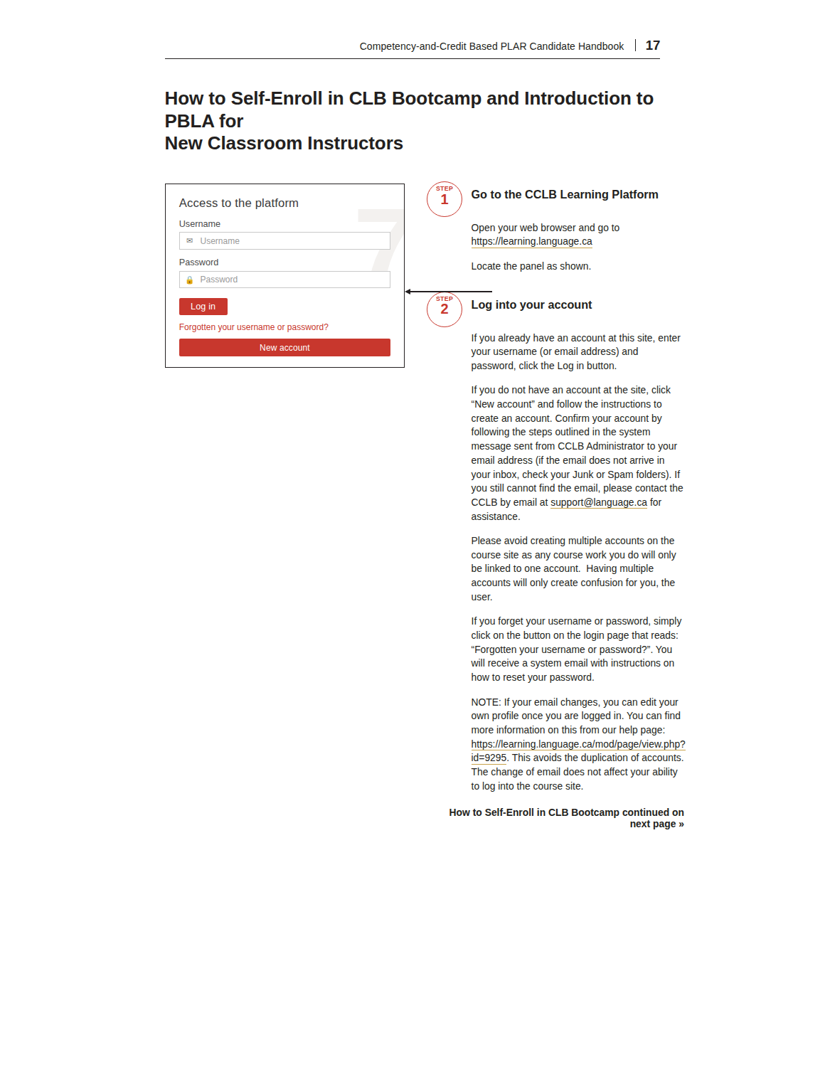Competency-and-Credit Based PLAR Candidate Handbook 17
How to Self-Enroll in CLB Bootcamp and Introduction to PBLA for
New Classroom Instructors
7
Access to the platform
Username
✉ Username
Password
🔒 Password
Log in
Forgotten your username or password?
New account
STEP 1
Go to the CCLB Learning Platform
Open your web browser and go to
https://learning.language.ca
Locate the panel as shown.
STEP 2
Log into your account
If you already have an account at this site, enter your username (or email address) and password, click the Log in button.
If you do not have an account at the site, click “New account” and follow the instructions to create an account. Confirm your account by following the steps outlined in the system message sent from CCLB Administrator to your email address (if the email does not arrive in your inbox, check your Junk or Spam folders). If you still cannot find the email, please contact the CCLB by email at support@language.ca for assistance.
Please avoid creating multiple accounts on the course site as any course work you do will only be linked to one account. Having multiple accounts will only create confusion for you, the user.
If you forget your username or password, simply click on the button on the login page that reads: “Forgotten your username or password?”. You will receive a system email with instructions on how to reset your password.
NOTE: If your email changes, you can edit your own profile once you are logged in. You can find more information on this from our help page: https://learning.language.ca/mod/page/view.php?id=9295. This avoids the duplication of accounts. The change of email does not affect your ability to log into the course site.
How to Self-Enroll in CLB Bootcamp continued on next page »